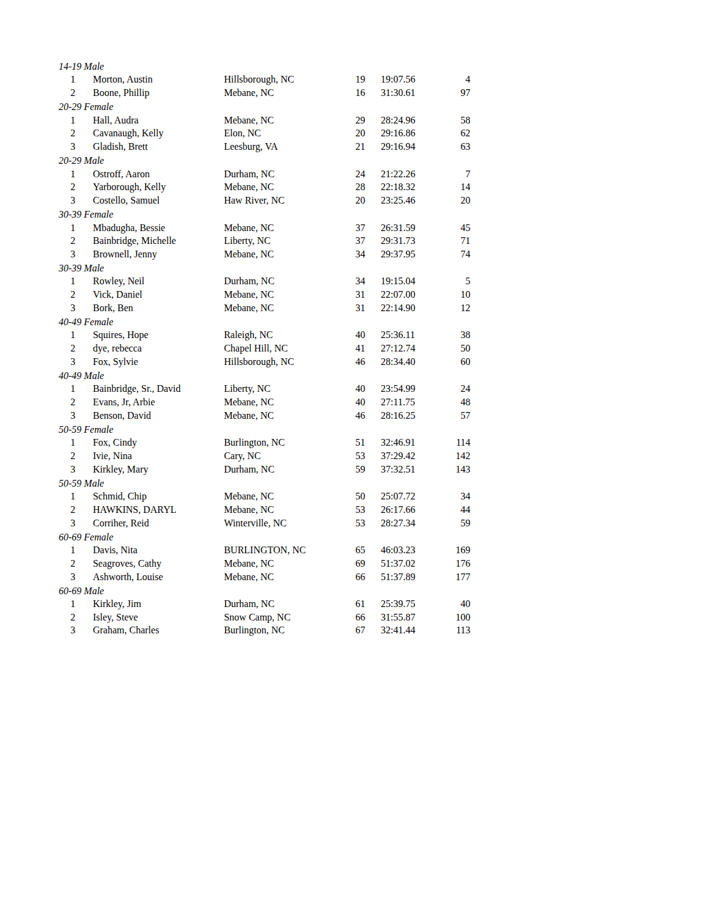| 14-19 Male |
| 1 | Morton, Austin | Hillsborough, NC | 19 | 19:07.56 | 4 |
| 2 | Boone, Phillip | Mebane, NC | 16 | 31:30.61 | 97 |
| 20-29 Female |
| 1 | Hall, Audra | Mebane, NC | 29 | 28:24.96 | 58 |
| 2 | Cavanaugh, Kelly | Elon, NC | 20 | 29:16.86 | 62 |
| 3 | Gladish, Brett | Leesburg, VA | 21 | 29:16.94 | 63 |
| 20-29 Male |
| 1 | Ostroff, Aaron | Durham, NC | 24 | 21:22.26 | 7 |
| 2 | Yarborough, Kelly | Mebane, NC | 28 | 22:18.32 | 14 |
| 3 | Costello, Samuel | Haw River, NC | 20 | 23:25.46 | 20 |
| 30-39 Female |
| 1 | Mbadugha, Bessie | Mebane, NC | 37 | 26:31.59 | 45 |
| 2 | Bainbridge, Michelle | Liberty, NC | 37 | 29:31.73 | 71 |
| 3 | Brownell, Jenny | Mebane, NC | 34 | 29:37.95 | 74 |
| 30-39 Male |
| 1 | Rowley, Neil | Durham, NC | 34 | 19:15.04 | 5 |
| 2 | Vick, Daniel | Mebane, NC | 31 | 22:07.00 | 10 |
| 3 | Bork, Ben | Mebane, NC | 31 | 22:14.90 | 12 |
| 40-49 Female |
| 1 | Squires, Hope | Raleigh, NC | 40 | 25:36.11 | 38 |
| 2 | dye, rebecca | Chapel Hill, NC | 41 | 27:12.74 | 50 |
| 3 | Fox, Sylvie | Hillsborough, NC | 46 | 28:34.40 | 60 |
| 40-49 Male |
| 1 | Bainbridge, Sr., David | Liberty, NC | 40 | 23:54.99 | 24 |
| 2 | Evans, Jr, Arbie | Mebane, NC | 40 | 27:11.75 | 48 |
| 3 | Benson, David | Mebane, NC | 46 | 28:16.25 | 57 |
| 50-59 Female |
| 1 | Fox, Cindy | Burlington, NC | 51 | 32:46.91 | 114 |
| 2 | Ivie, Nina | Cary, NC | 53 | 37:29.42 | 142 |
| 3 | Kirkley, Mary | Durham, NC | 59 | 37:32.51 | 143 |
| 50-59 Male |
| 1 | Schmid, Chip | Mebane, NC | 50 | 25:07.72 | 34 |
| 2 | HAWKINS, DARYL | Mebane, NC | 53 | 26:17.66 | 44 |
| 3 | Corriher, Reid | Winterville, NC | 53 | 28:27.34 | 59 |
| 60-69 Female |
| 1 | Davis, Nita | BURLINGTON, NC | 65 | 46:03.23 | 169 |
| 2 | Seagroves, Cathy | Mebane, NC | 69 | 51:37.02 | 176 |
| 3 | Ashworth, Louise | Mebane, NC | 66 | 51:37.89 | 177 |
| 60-69 Male |
| 1 | Kirkley, Jim | Durham, NC | 61 | 25:39.75 | 40 |
| 2 | Isley, Steve | Snow Camp, NC | 66 | 31:55.87 | 100 |
| 3 | Graham, Charles | Burlington, NC | 67 | 32:41.44 | 113 |